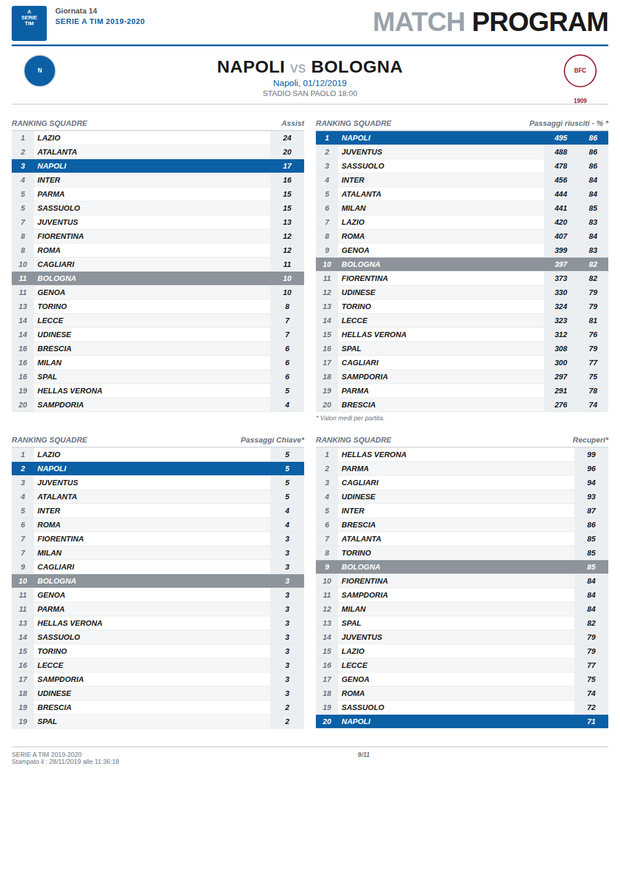ASERIE TIM
Giornata 14
SERIE A TIM 2019-2020
MATCH PROGRAM
N
BFC
1909
NAPOLI vs BOLOGNA
Napoli, 01/12/2019
STADIO SAN PAOLO 18:00
RANKING SQUADRE Assist
| 1 | LAZIO | 24 |
| 2 | ATALANTA | 20 |
| 3 | NAPOLI | 17 |
| 4 | INTER | 16 |
| 5 | PARMA | 15 |
| 5 | SASSUOLO | 15 |
| 7 | JUVENTUS | 13 |
| 8 | FIORENTINA | 12 |
| 8 | ROMA | 12 |
| 10 | CAGLIARI | 11 |
| 11 | BOLOGNA | 10 |
| 11 | GENOA | 10 |
| 13 | TORINO | 8 |
| 14 | LECCE | 7 |
| 14 | UDINESE | 7 |
| 16 | BRESCIA | 6 |
| 16 | MILAN | 6 |
| 16 | SPAL | 6 |
| 19 | HELLAS VERONA | 5 |
| 20 | SAMPDORIA | 4 |
RANKING SQUADRE Passaggi riusciti - % *
| 1 | NAPOLI | 495 | 86 |
| 2 | JUVENTUS | 488 | 86 |
| 3 | SASSUOLO | 478 | 86 |
| 4 | INTER | 456 | 84 |
| 5 | ATALANTA | 444 | 84 |
| 6 | MILAN | 441 | 85 |
| 7 | LAZIO | 420 | 83 |
| 8 | ROMA | 407 | 84 |
| 9 | GENOA | 399 | 83 |
| 10 | BOLOGNA | 397 | 82 |
| 11 | FIORENTINA | 373 | 82 |
| 12 | UDINESE | 330 | 79 |
| 13 | TORINO | 324 | 79 |
| 14 | LECCE | 323 | 81 |
| 15 | HELLAS VERONA | 312 | 76 |
| 16 | SPAL | 308 | 79 |
| 17 | CAGLIARI | 300 | 77 |
| 18 | SAMPDORIA | 297 | 75 |
| 19 | PARMA | 291 | 78 |
| 20 | BRESCIA | 276 | 74 |
* Valori medi per partita.
RANKING SQUADRE Passaggi Chiave*
| 1 | LAZIO | 5 |
| 2 | NAPOLI | 5 |
| 3 | JUVENTUS | 5 |
| 4 | ATALANTA | 5 |
| 5 | INTER | 4 |
| 6 | ROMA | 4 |
| 7 | FIORENTINA | 3 |
| 7 | MILAN | 3 |
| 9 | CAGLIARI | 3 |
| 10 | BOLOGNA | 3 |
| 11 | GENOA | 3 |
| 11 | PARMA | 3 |
| 13 | HELLAS VERONA | 3 |
| 14 | SASSUOLO | 3 |
| 15 | TORINO | 3 |
| 16 | LECCE | 3 |
| 17 | SAMPDORIA | 3 |
| 18 | UDINESE | 3 |
| 19 | BRESCIA | 2 |
| 19 | SPAL | 2 |
RANKING SQUADRE Recuperi*
| 1 | HELLAS VERONA | 99 |
| 2 | PARMA | 96 |
| 3 | CAGLIARI | 94 |
| 4 | UDINESE | 93 |
| 5 | INTER | 87 |
| 6 | BRESCIA | 86 |
| 7 | ATALANTA | 85 |
| 8 | TORINO | 85 |
| 9 | BOLOGNA | 85 |
| 10 | FIORENTINA | 84 |
| 11 | SAMPDORIA | 84 |
| 12 | MILAN | 84 |
| 13 | SPAL | 82 |
| 14 | JUVENTUS | 79 |
| 15 | LAZIO | 79 |
| 16 | LECCE | 77 |
| 17 | GENOA | 75 |
| 18 | ROMA | 74 |
| 19 | SASSUOLO | 72 |
| 20 | NAPOLI | 71 |
SERIE A TIM 2019-2020
Stampato il : 28/11/2019 alle 11:36:18
9/11